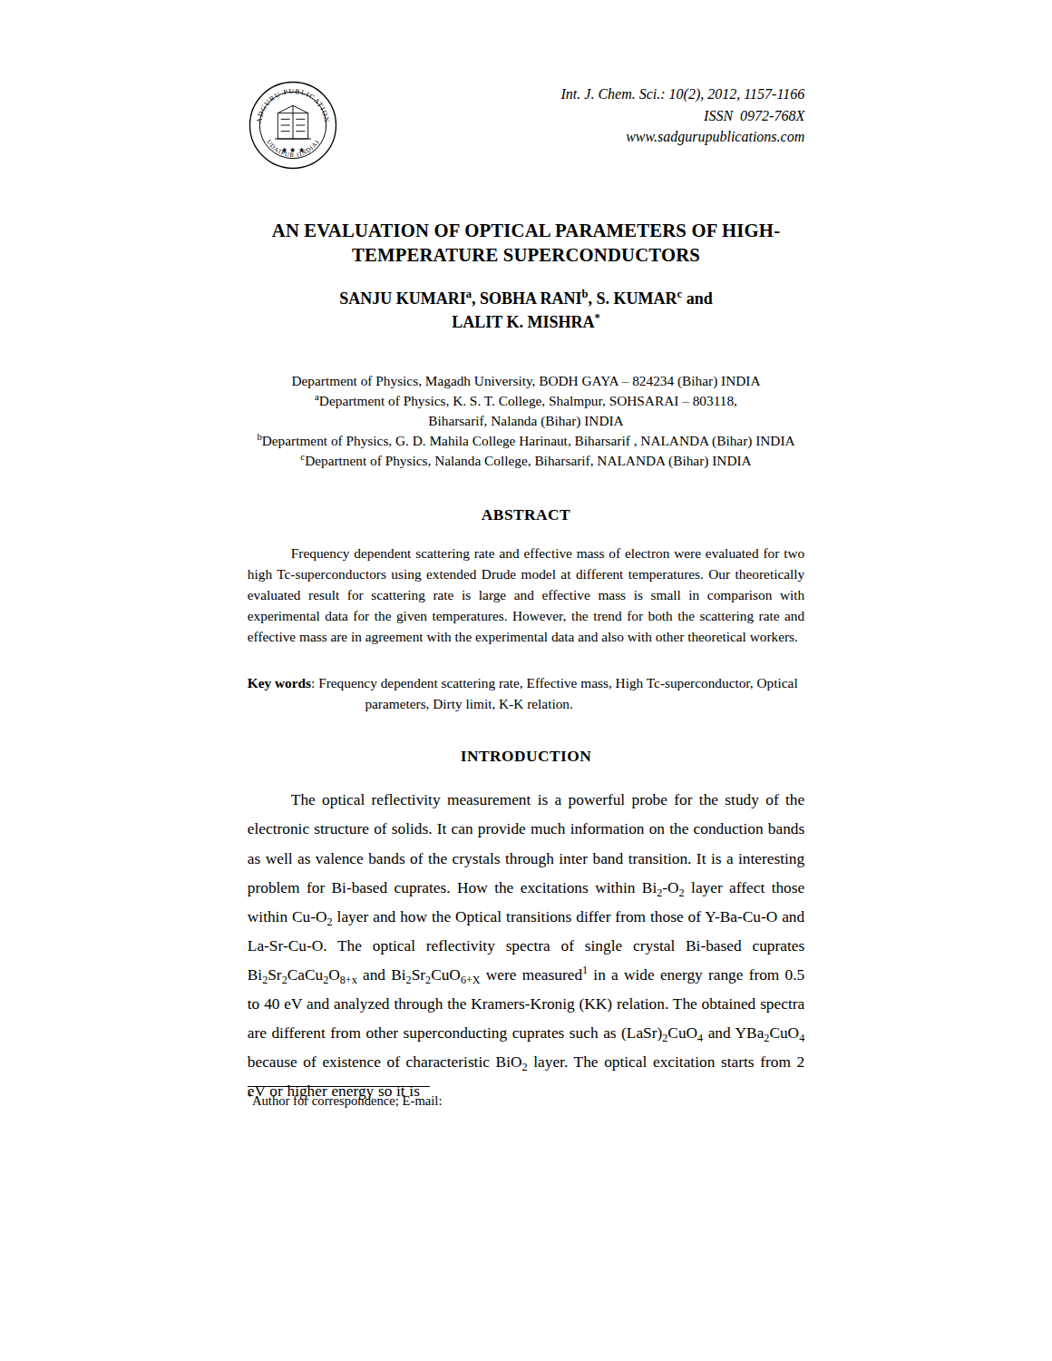SADGURU PUBLICATIONS UDAIPUR (INDIA) ★ ★ ★
Int. J. Chem. Sci.: 10(2), 2012, 1157-1166
ISSN 0972-768X
www.sadgurupublications.com
AN EVALUATION OF OPTICAL PARAMETERS OF HIGH-
TEMPERATURE SUPERCONDUCTORS
SANJU KUMARIa, SOBHA RANIb, S. KUMARc and
LALIT K. MISHRA*
Department of Physics, Magadh University, BODH GAYA – 824234 (Bihar) INDIA
aDepartment of Physics, K. S. T. College, Shalmpur, SOHSARAI – 803118,
Biharsarif, Nalanda (Bihar) INDIA
bDepartment of Physics, G. D. Mahila College Harinaut, Biharsarif , NALANDA (Bihar) INDIA
cDepartnent of Physics, Nalanda College, Biharsarif, NALANDA (Bihar) INDIA
ABSTRACT
Frequency dependent scattering rate and effective mass of electron were evaluated for two high Tc-superconductors using extended Drude model at different temperatures. Our theoretically evaluated result for scattering rate is large and effective mass is small in comparison with experimental data for the given temperatures. However, the trend for both the scattering rate and effective mass are in agreement with the experimental data and also with other theoretical workers.
Key words: Frequency dependent scattering rate, Effective mass, High Tc-superconductor, Optical parameters, Dirty limit, K-K relation.
INTRODUCTION
The optical reflectivity measurement is a powerful probe for the study of the electronic structure of solids. It can provide much information on the conduction bands as well as valence bands of the crystals through inter band transition. It is a interesting problem for Bi-based cuprates. How the excitations within Bi2-O2 layer affect those within Cu-O2 layer and how the Optical transitions differ from those of Y-Ba-Cu-O and La-Sr-Cu-O. The optical reflectivity spectra of single crystal Bi-based cuprates Bi2Sr2CaCu2O8+x and Bi2Sr2CuO6+X were measured1 in a wide energy range from 0.5 to 40 eV and analyzed through the Kramers-Kronig (KK) relation. The obtained spectra are different from other superconducting cuprates such as (LaSr)2CuO4 and YBa2CuO4 because of existence of characteristic BiO2 layer. The optical excitation starts from 2 eV or higher energy so it is
*Author for correspondence; E-mail: